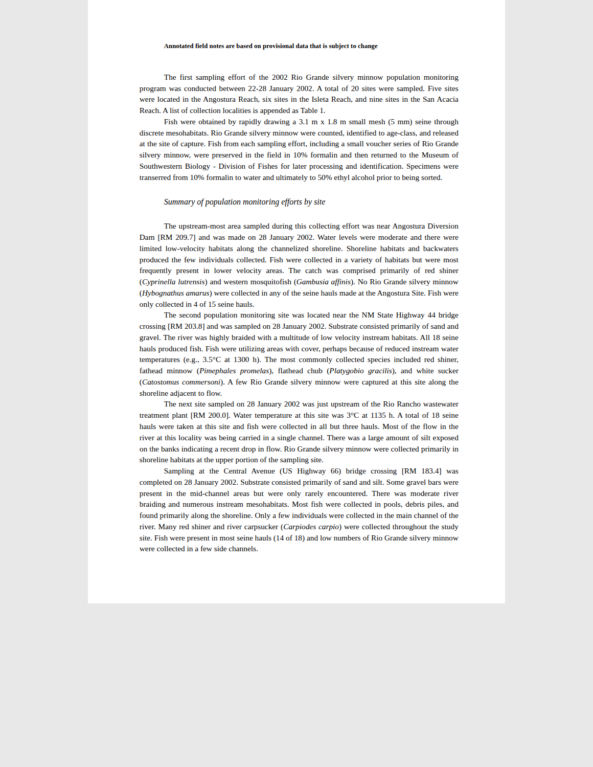Annotated field notes are based on provisional data that is subject to change
The first sampling effort of the 2002 Rio Grande silvery minnow population monitoring program was conducted between 22-28 January 2002. A total of 20 sites were sampled. Five sites were located in the Angostura Reach, six sites in the Isleta Reach, and nine sites in the San Acacia Reach. A list of collection localities is appended as Table 1.
Fish were obtained by rapidly drawing a 3.1 m x 1.8 m small mesh (5 mm) seine through discrete mesohabitats. Rio Grande silvery minnow were counted, identified to age-class, and released at the site of capture. Fish from each sampling effort, including a small voucher series of Rio Grande silvery minnow, were preserved in the field in 10% formalin and then returned to the Museum of Southwestern Biology - Division of Fishes for later processing and identification. Specimens were transerred from 10% formalin to water and ultimately to 50% ethyl alcohol prior to being sorted.
Summary of population monitoring efforts by site
The upstream-most area sampled during this collecting effort was near Angostura Diversion Dam [RM 209.7] and was made on 28 January 2002. Water levels were moderate and there were limited low-velocity habitats along the channelized shoreline. Shoreline habitats and backwaters produced the few individuals collected. Fish were collected in a variety of habitats but were most frequently present in lower velocity areas. The catch was comprised primarily of red shiner (Cyprinella lutrensis) and western mosquitofish (Gambusia affinis). No Rio Grande silvery minnow (Hybognathus amarus) were collected in any of the seine hauls made at the Angostura Site. Fish were only collected in 4 of 15 seine hauls.
The second population monitoring site was located near the NM State Highway 44 bridge crossing [RM 203.8] and was sampled on 28 January 2002. Substrate consisted primarily of sand and gravel. The river was highly braided with a multitude of low velocity instream habitats. All 18 seine hauls produced fish. Fish were utilizing areas with cover, perhaps because of reduced instream water temperatures (e.g., 3.5°C at 1300 h). The most commonly collected species included red shiner, fathead minnow (Pimephales promelas), flathead chub (Platygobio gracilis), and white sucker (Catostomus commersoni). A few Rio Grande silvery minnow were captured at this site along the shoreline adjacent to flow.
The next site sampled on 28 January 2002 was just upstream of the Rio Rancho wastewater treatment plant [RM 200.0]. Water temperature at this site was 3°C at 1135 h. A total of 18 seine hauls were taken at this site and fish were collected in all but three hauls. Most of the flow in the river at this locality was being carried in a single channel. There was a large amount of silt exposed on the banks indicating a recent drop in flow. Rio Grande silvery minnow were collected primarily in shoreline habitats at the upper portion of the sampling site.
Sampling at the Central Avenue (US Highway 66) bridge crossing [RM 183.4] was completed on 28 January 2002. Substrate consisted primarily of sand and silt. Some gravel bars were present in the mid-channel areas but were only rarely encountered. There was moderate river braiding and numerous instream mesohabitats. Most fish were collected in pools, debris piles, and found primarily along the shoreline. Only a few individuals were collected in the main channel of the river. Many red shiner and river carpsucker (Carpiodes carpio) were collected throughout the study site. Fish were present in most seine hauls (14 of 18) and low numbers of Rio Grande silvery minnow were collected in a few side channels.